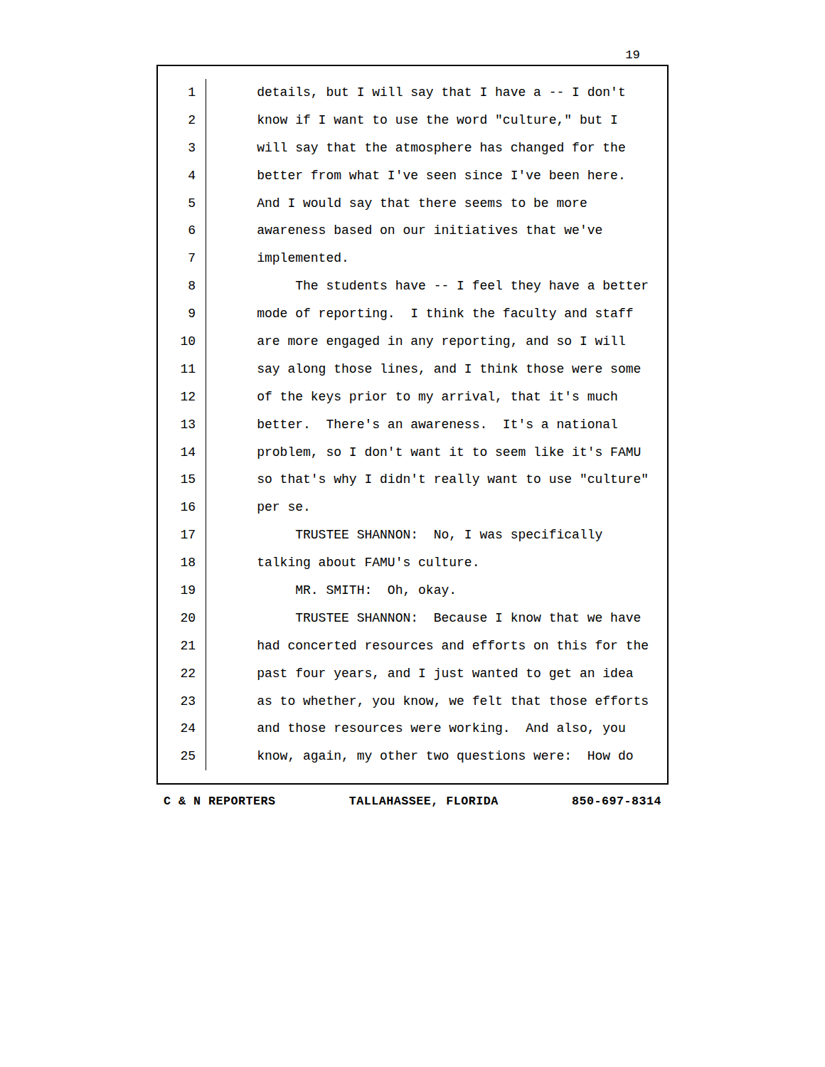19
| 1 | details, but I will say that I have a -- I don't |
| 2 | know if I want to use the word "culture," but I |
| 3 | will say that the atmosphere has changed for the |
| 4 | better from what I've seen since I've been here. |
| 5 | And I would say that there seems to be more |
| 6 | awareness based on our initiatives that we've |
| 7 | implemented. |
| 8 | The students have -- I feel they have a better |
| 9 | mode of reporting. I think the faculty and staff |
| 10 | are more engaged in any reporting, and so I will |
| 11 | say along those lines, and I think those were some |
| 12 | of the keys prior to my arrival, that it's much |
| 13 | better. There's an awareness. It's a national |
| 14 | problem, so I don't want it to seem like it's FAMU |
| 15 | so that's why I didn't really want to use "culture" |
| 16 | per se. |
| 17 | TRUSTEE SHANNON: No, I was specifically |
| 18 | talking about FAMU's culture. |
| 19 | MR. SMITH: Oh, okay. |
| 20 | TRUSTEE SHANNON: Because I know that we have |
| 21 | had concerted resources and efforts on this for the |
| 22 | past four years, and I just wanted to get an idea |
| 23 | as to whether, you know, we felt that those efforts |
| 24 | and those resources were working. And also, you |
| 25 | know, again, my other two questions were: How do |
C & N REPORTERS TALLAHASSEE, FLORIDA 850-697-8314